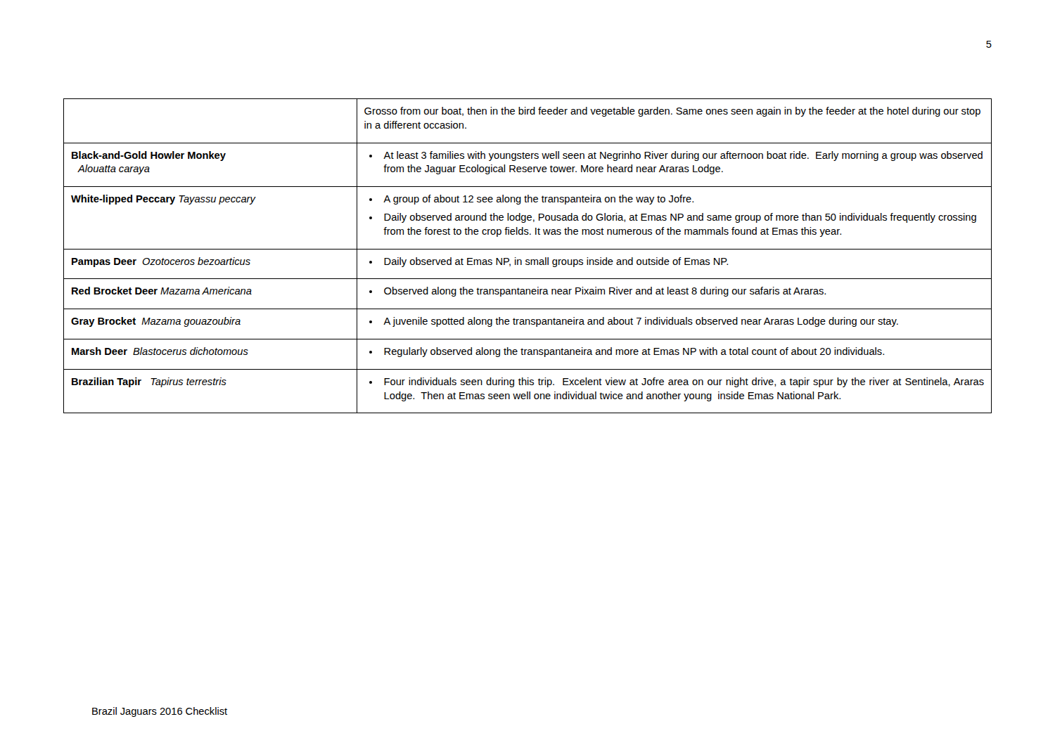5
| | Grosso from our boat, then in the bird feeder and vegetable garden. Same ones seen again in by the feeder at the hotel during our stop in a different occasion. |
| Black-and-Gold Howler Monkey Alouatta caraya | At least 3 families with youngsters well seen at Negrinho River during our afternoon boat ride. Early morning a group was observed from the Jaguar Ecological Reserve tower. More heard near Araras Lodge. |
| White-lipped Peccary Tayassu peccary | A group of about 12 see along the transpanteira on the way to Jofre. Daily observed around the lodge, Pousada do Gloria, at Emas NP and same group of more than 50 individuals frequently crossing from the forest to the crop fields. It was the most numerous of the mammals found at Emas this year. |
| Pampas Deer Ozotoceros bezoarticus | Daily observed at Emas NP, in small groups inside and outside of Emas NP. |
| Red Brocket Deer Mazama Americana | Observed along the transpantaneira near Pixaim River and at least 8 during our safaris at Araras. |
| Gray Brocket Mazama gouazoubira | A juvenile spotted along the transpantaneira and about 7 individuals observed near Araras Lodge during our stay. |
| Marsh Deer Blastocerus dichotomous | Regularly observed along the transpantaneira and more at Emas NP with a total count of about 20 individuals. |
| Brazilian Tapir Tapirus terrestris | Four individuals seen during this trip. Excelent view at Jofre area on our night drive, a tapir spur by the river at Sentinela, Araras Lodge. Then at Emas seen well one individual twice and another young inside Emas National Park. |
Brazil Jaguars 2016 Checklist